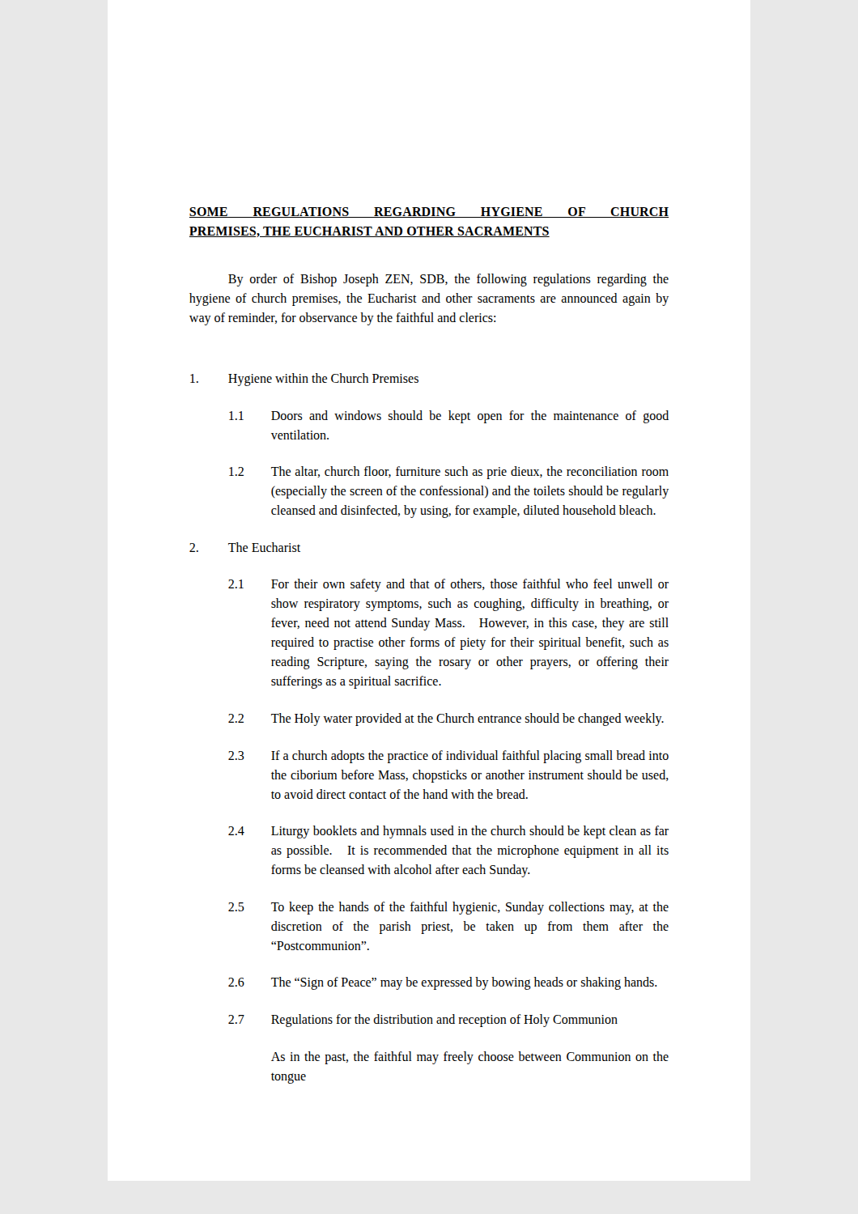SOME REGULATIONS REGARDING HYGIENE OF CHURCH PREMISES, THE EUCHARIST AND OTHER SACRAMENTS
By order of Bishop Joseph ZEN, SDB, the following regulations regarding the hygiene of church premises, the Eucharist and other sacraments are announced again by way of reminder, for observance by the faithful and clerics:
1. Hygiene within the Church Premises
1.1
Doors and windows should be kept open for the maintenance of good ventilation.
1.2
The altar, church floor, furniture such as prie dieux, the reconciliation room (especially the screen of the confessional) and the toilets should be regularly cleansed and disinfected, by using, for example, diluted household bleach.
2. The Eucharist
2.1
For their own safety and that of others, those faithful who feel unwell or show respiratory symptoms, such as coughing, difficulty in breathing, or fever, need not attend Sunday Mass. However, in this case, they are still required to practise other forms of piety for their spiritual benefit, such as reading Scripture, saying the rosary or other prayers, or offering their sufferings as a spiritual sacrifice.
2.2
The Holy water provided at the Church entrance should be changed weekly.
2.3
If a church adopts the practice of individual faithful placing small bread into the ciborium before Mass, chopsticks or another instrument should be used, to avoid direct contact of the hand with the bread.
2.4
Liturgy booklets and hymnals used in the church should be kept clean as far as possible. It is recommended that the microphone equipment in all its forms be cleansed with alcohol after each Sunday.
2.5
To keep the hands of the faithful hygienic, Sunday collections may, at the discretion of the parish priest, be taken up from them after the “Postcommunion”.
2.6
The “Sign of Peace” may be expressed by bowing heads or shaking hands.
2.7
Regulations for the distribution and reception of Holy Communion
As in the past, the faithful may freely choose between Communion on the tongue